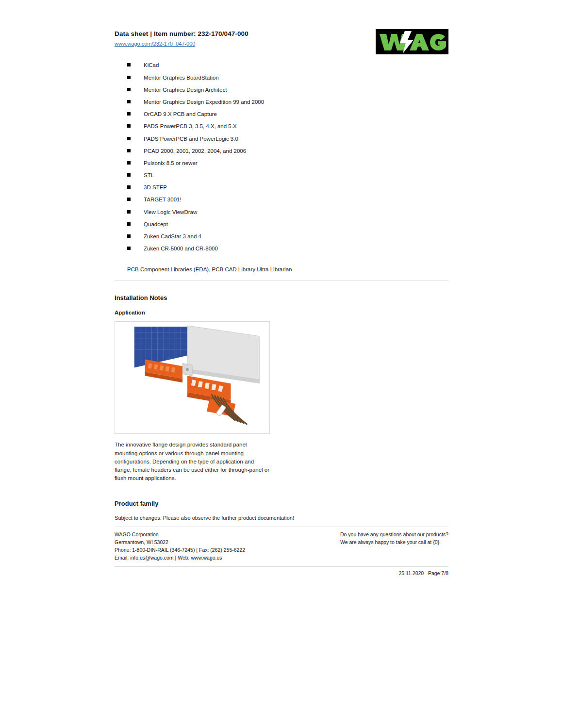Data sheet | Item number: 232-170/047-000
www.wago.com/232-170_047-000
KiCad
Mentor Graphics BoardStation
Mentor Graphics Design Architect
Mentor Graphics Design Expedition 99 and 2000
OrCAD 9.X PCB and Capture
PADS PowerPCB 3, 3.5, 4.X, and 5.X
PADS PowerPCB and PowerLogic 3.0
PCAD 2000, 2001, 2002, 2004, and 2006
Pulsonix 8.5 or newer
STL
3D STEP
TARGET 3001!
View Logic ViewDraw
Quadcept
Zuken CadStar 3 and 4
Zuken CR-5000 and CR-8000
PCB Component Libraries (EDA), PCB CAD Library Ultra Librarian
Installation Notes
Application
The innovative flange design provides standard panel mounting options or various through-panel mounting configurations. Depending on the type of application and flange, female headers can be used either for through-panel or flush mount applications.
Product family
Subject to changes. Please also observe the further product documentation!
WAGO Corporation
Germantown, WI 53022
Phone: 1-800-DIN-RAIL (346-7245) | Fax: (262) 255-6222
Email: info.us@wago.com | Web: www.wago.us
Do you have any questions about our products?
We are always happy to take your call at {0}.
25.11.2020 Page 7/8